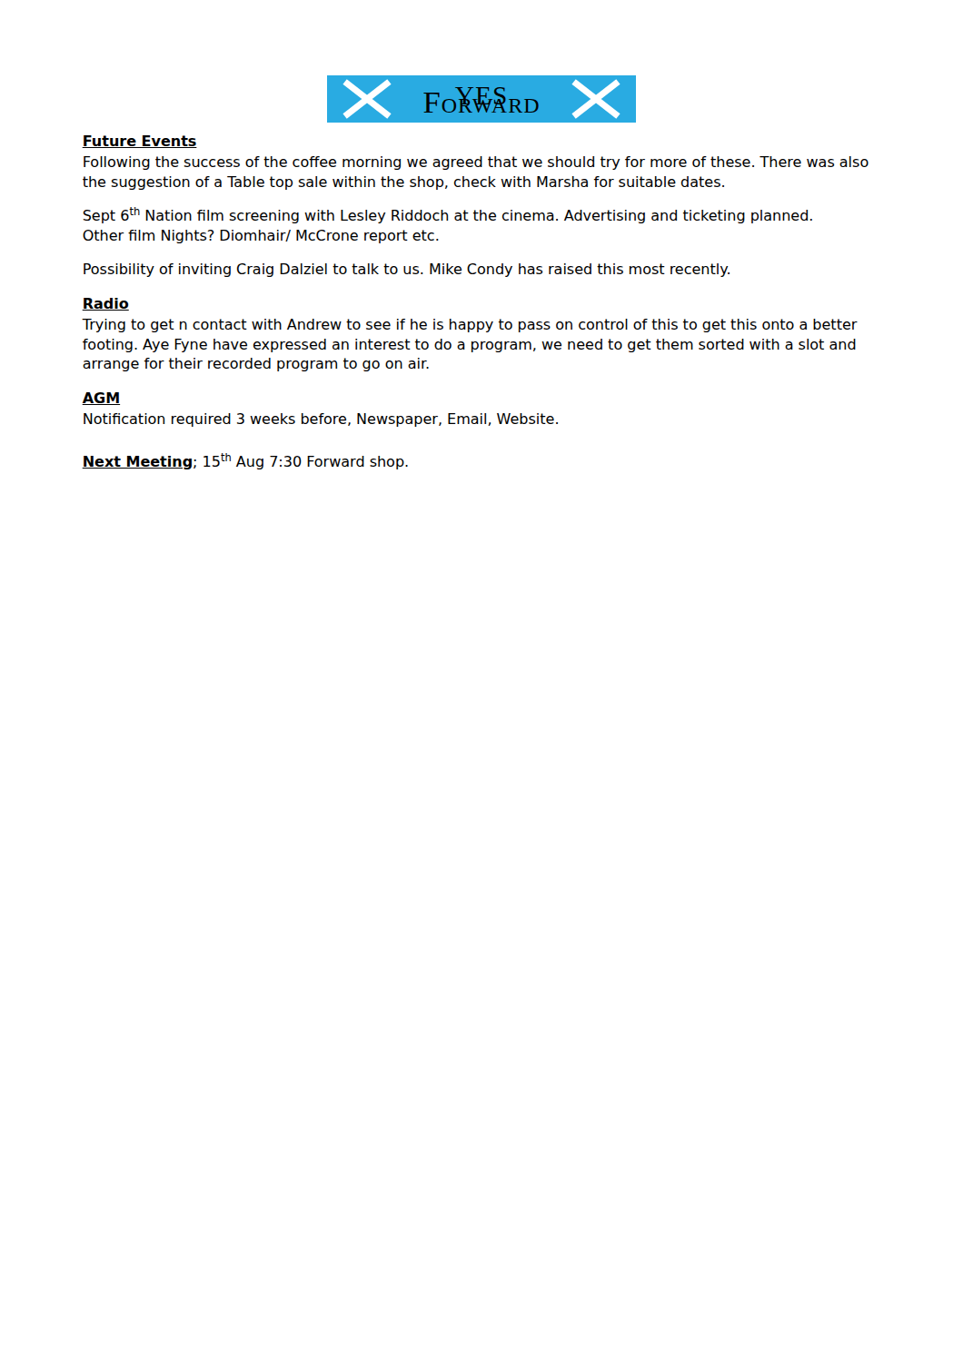YES Forward
Future Events
Following the success of the coffee morning we agreed that we should try for more of these. There was also the suggestion of a Table top sale within the shop, check with Marsha for suitable dates.
Sept 6th Nation film screening with Lesley Riddoch at the cinema. Advertising and ticketing planned.
Other film Nights? Diomhair/ McCrone report etc.
Possibility of inviting Craig Dalziel to talk to us. Mike Condy has raised this most recently.
Radio
Trying to get n contact with Andrew to see if he is happy to pass on control of this to get this onto a better footing. Aye Fyne have expressed an interest to do a program, we need to get them sorted with a slot and arrange for their recorded program to go on air.
AGM
Notification required 3 weeks before, Newspaper, Email, Website.
Next Meeting; 15th Aug 7:30 Forward shop.